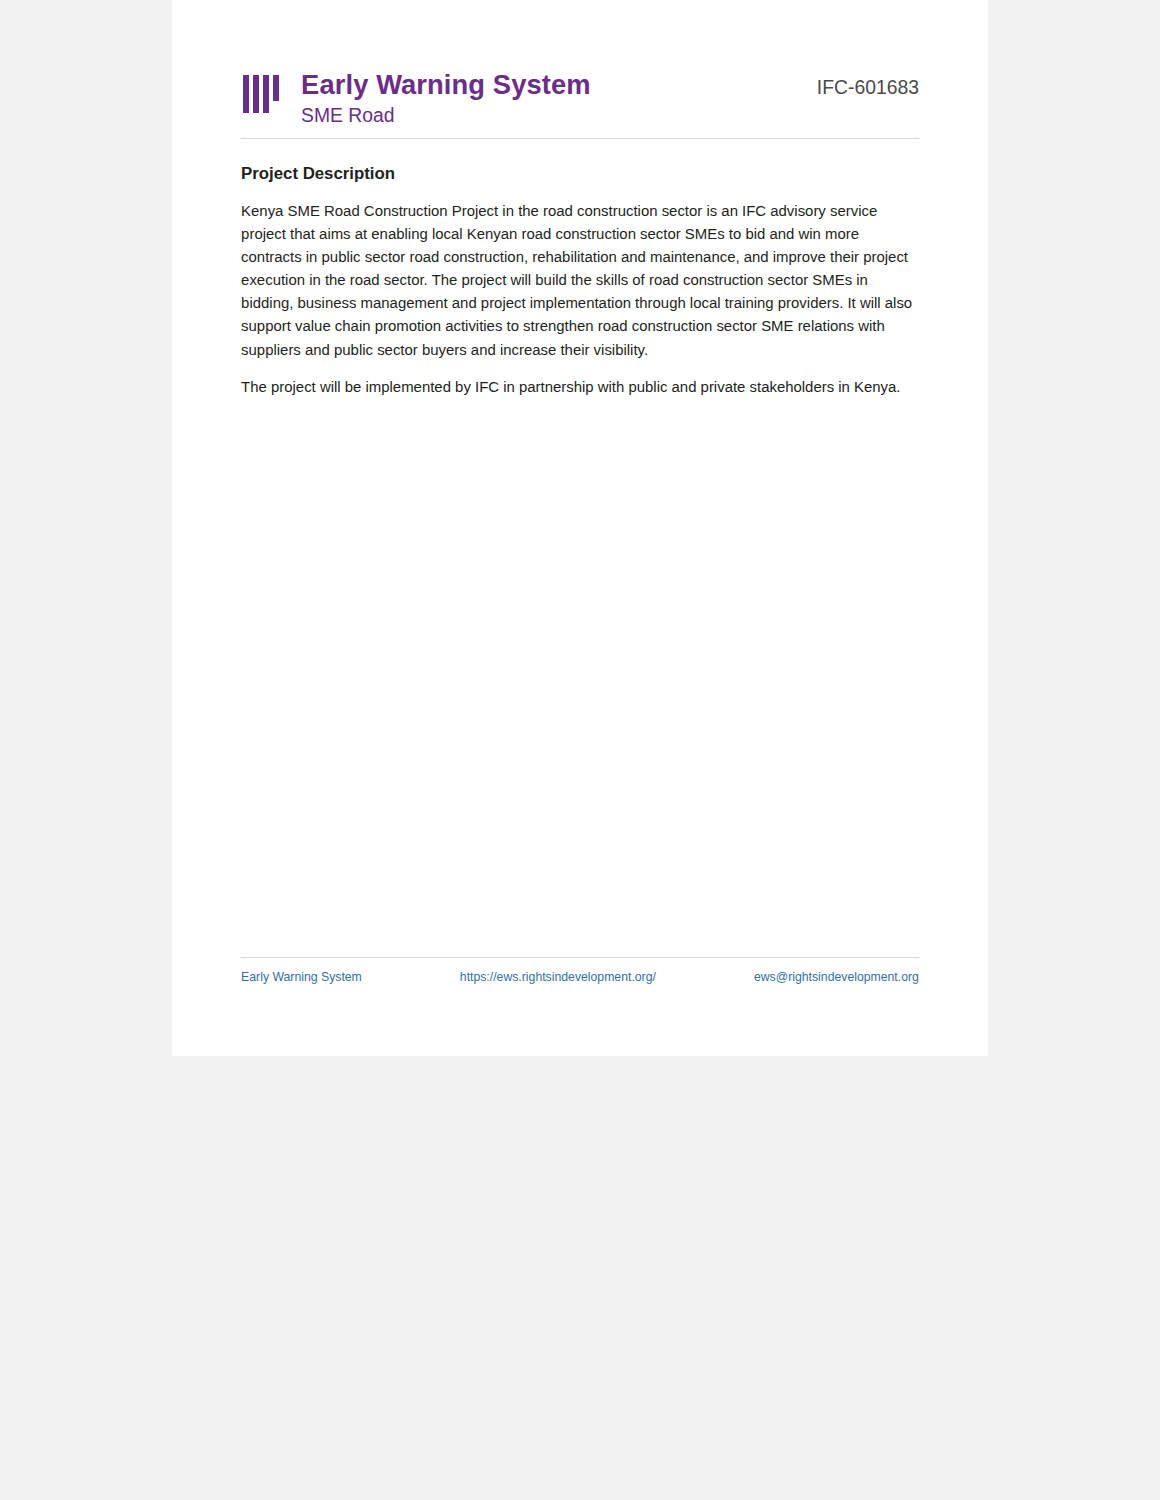Early Warning System
SME Road
IFC-601683
Project Description
Kenya SME Road Construction Project in the road construction sector is an IFC advisory service project that aims at enabling local Kenyan road construction sector SMEs to bid and win more contracts in public sector road construction, rehabilitation and maintenance, and improve their project execution in the road sector. The project will build the skills of road construction sector SMEs in bidding, business management and project implementation through local training providers. It will also support value chain promotion activities to strengthen road construction sector SME relations with suppliers and public sector buyers and increase their visibility.
The project will be implemented by IFC in partnership with public and private stakeholders in Kenya.
Early Warning System
https://ews.rightsindevelopment.org/
ews@rightsindevelopment.org